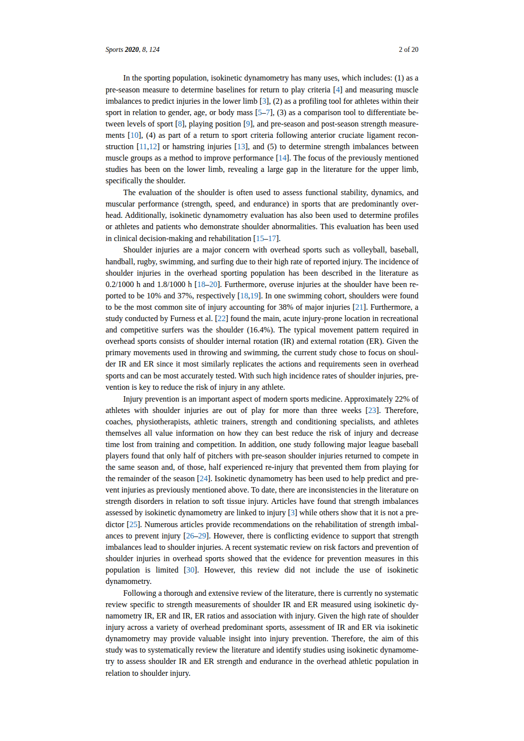Sports 2020, 8, 124 2 of 20
In the sporting population, isokinetic dynamometry has many uses, which includes: (1) as a pre-season measure to determine baselines for return to play criteria [4] and measuring muscle imbalances to predict injuries in the lower limb [3], (2) as a profiling tool for athletes within their sport in relation to gender, age, or body mass [5–7], (3) as a comparison tool to differentiate between levels of sport [8], playing position [9], and pre-season and post-season strength measurements [10], (4) as part of a return to sport criteria following anterior cruciate ligament reconstruction [11,12] or hamstring injuries [13], and (5) to determine strength imbalances between muscle groups as a method to improve performance [14]. The focus of the previously mentioned studies has been on the lower limb, revealing a large gap in the literature for the upper limb, specifically the shoulder.
The evaluation of the shoulder is often used to assess functional stability, dynamics, and muscular performance (strength, speed, and endurance) in sports that are predominantly overhead. Additionally, isokinetic dynamometry evaluation has also been used to determine profiles or athletes and patients who demonstrate shoulder abnormalities. This evaluation has been used in clinical decision-making and rehabilitation [15–17].
Shoulder injuries are a major concern with overhead sports such as volleyball, baseball, handball, rugby, swimming, and surfing due to their high rate of reported injury. The incidence of shoulder injuries in the overhead sporting population has been described in the literature as 0.2/1000 h and 1.8/1000 h [18–20]. Furthermore, overuse injuries at the shoulder have been reported to be 10% and 37%, respectively [18,19]. In one swimming cohort, shoulders were found to be the most common site of injury accounting for 38% of major injuries [21]. Furthermore, a study conducted by Furness et al. [22] found the main, acute injury-prone location in recreational and competitive surfers was the shoulder (16.4%). The typical movement pattern required in overhead sports consists of shoulder internal rotation (IR) and external rotation (ER). Given the primary movements used in throwing and swimming, the current study chose to focus on shoulder IR and ER since it most similarly replicates the actions and requirements seen in overhead sports and can be most accurately tested. With such high incidence rates of shoulder injuries, prevention is key to reduce the risk of injury in any athlete.
Injury prevention is an important aspect of modern sports medicine. Approximately 22% of athletes with shoulder injuries are out of play for more than three weeks [23]. Therefore, coaches, physiotherapists, athletic trainers, strength and conditioning specialists, and athletes themselves all value information on how they can best reduce the risk of injury and decrease time lost from training and competition. In addition, one study following major league baseball players found that only half of pitchers with pre-season shoulder injuries returned to compete in the same season and, of those, half experienced re-injury that prevented them from playing for the remainder of the season [24]. Isokinetic dynamometry has been used to help predict and prevent injuries as previously mentioned above. To date, there are inconsistencies in the literature on strength disorders in relation to soft tissue injury. Articles have found that strength imbalances assessed by isokinetic dynamometry are linked to injury [3] while others show that it is not a predictor [25]. Numerous articles provide recommendations on the rehabilitation of strength imbalances to prevent injury [26–29]. However, there is conflicting evidence to support that strength imbalances lead to shoulder injuries. A recent systematic review on risk factors and prevention of shoulder injuries in overhead sports showed that the evidence for prevention measures in this population is limited [30]. However, this review did not include the use of isokinetic dynamometry.
Following a thorough and extensive review of the literature, there is currently no systematic review specific to strength measurements of shoulder IR and ER measured using isokinetic dynamometry IR, ER and IR, ER ratios and association with injury. Given the high rate of shoulder injury across a variety of overhead predominant sports, assessment of IR and ER via isokinetic dynamometry may provide valuable insight into injury prevention. Therefore, the aim of this study was to systematically review the literature and identify studies using isokinetic dynamometry to assess shoulder IR and ER strength and endurance in the overhead athletic population in relation to shoulder injury.